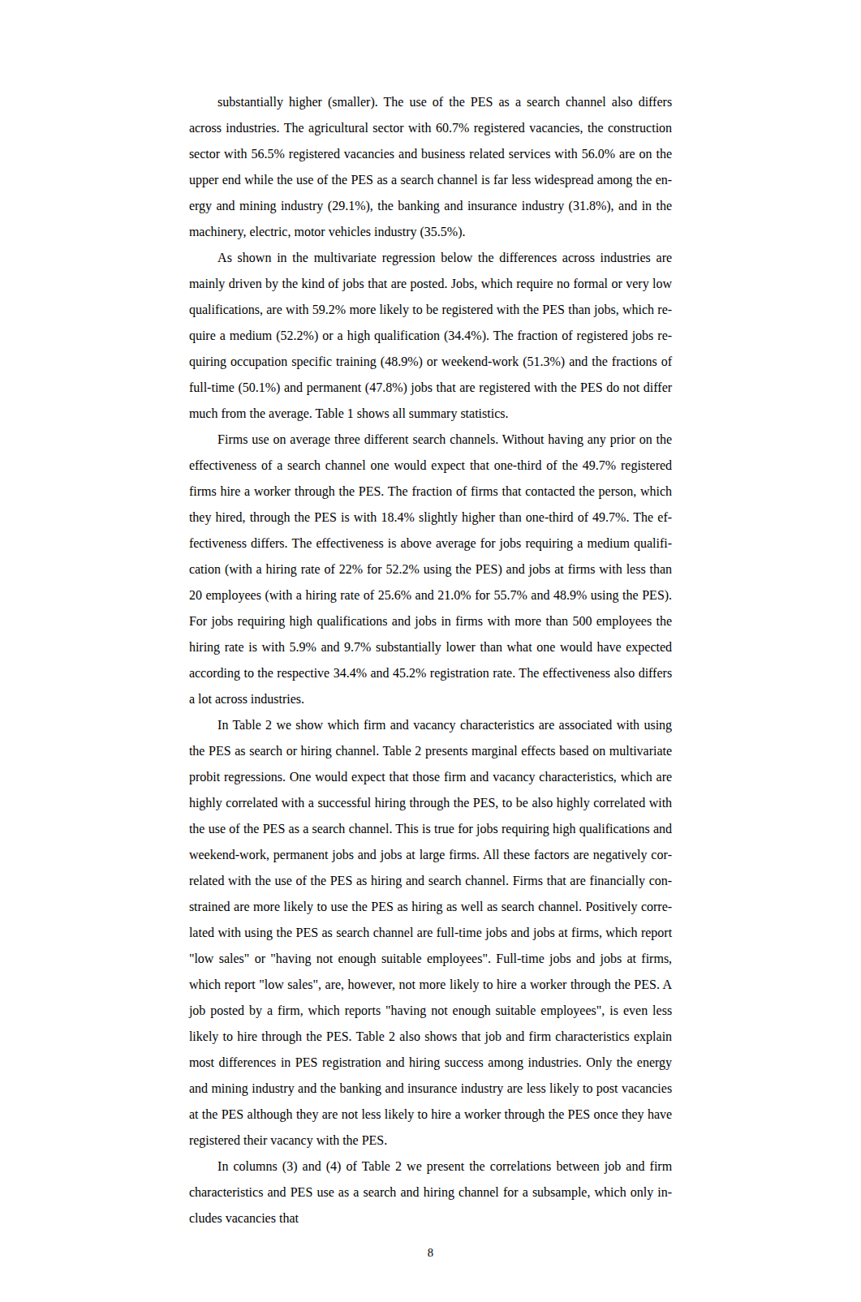substantially higher (smaller). The use of the PES as a search channel also differs across industries. The agricultural sector with 60.7% registered vacancies, the construction sector with 56.5% registered vacancies and business related services with 56.0% are on the upper end while the use of the PES as a search channel is far less widespread among the energy and mining industry (29.1%), the banking and insurance industry (31.8%), and in the machinery, electric, motor vehicles industry (35.5%).
As shown in the multivariate regression below the differences across industries are mainly driven by the kind of jobs that are posted. Jobs, which require no formal or very low qualifications, are with 59.2% more likely to be registered with the PES than jobs, which require a medium (52.2%) or a high qualification (34.4%). The fraction of registered jobs requiring occupation specific training (48.9%) or weekend-work (51.3%) and the fractions of full-time (50.1%) and permanent (47.8%) jobs that are registered with the PES do not differ much from the average. Table 1 shows all summary statistics.
Firms use on average three different search channels. Without having any prior on the effectiveness of a search channel one would expect that one-third of the 49.7% registered firms hire a worker through the PES. The fraction of firms that contacted the person, which they hired, through the PES is with 18.4% slightly higher than one-third of 49.7%. The effectiveness differs. The effectiveness is above average for jobs requiring a medium qualification (with a hiring rate of 22% for 52.2% using the PES) and jobs at firms with less than 20 employees (with a hiring rate of 25.6% and 21.0% for 55.7% and 48.9% using the PES). For jobs requiring high qualifications and jobs in firms with more than 500 employees the hiring rate is with 5.9% and 9.7% substantially lower than what one would have expected according to the respective 34.4% and 45.2% registration rate. The effectiveness also differs a lot across industries.
In Table 2 we show which firm and vacancy characteristics are associated with using the PES as search or hiring channel. Table 2 presents marginal effects based on multivariate probit regressions. One would expect that those firm and vacancy characteristics, which are highly correlated with a successful hiring through the PES, to be also highly correlated with the use of the PES as a search channel. This is true for jobs requiring high qualifications and weekend-work, permanent jobs and jobs at large firms. All these factors are negatively correlated with the use of the PES as hiring and search channel. Firms that are financially constrained are more likely to use the PES as hiring as well as search channel. Positively correlated with using the PES as search channel are full-time jobs and jobs at firms, which report "low sales" or "having not enough suitable employees". Full-time jobs and jobs at firms, which report "low sales", are, however, not more likely to hire a worker through the PES. A job posted by a firm, which reports "having not enough suitable employees", is even less likely to hire through the PES. Table 2 also shows that job and firm characteristics explain most differences in PES registration and hiring success among industries. Only the energy and mining industry and the banking and insurance industry are less likely to post vacancies at the PES although they are not less likely to hire a worker through the PES once they have registered their vacancy with the PES.
In columns (3) and (4) of Table 2 we present the correlations between job and firm characteristics and PES use as a search and hiring channel for a subsample, which only includes vacancies that
8